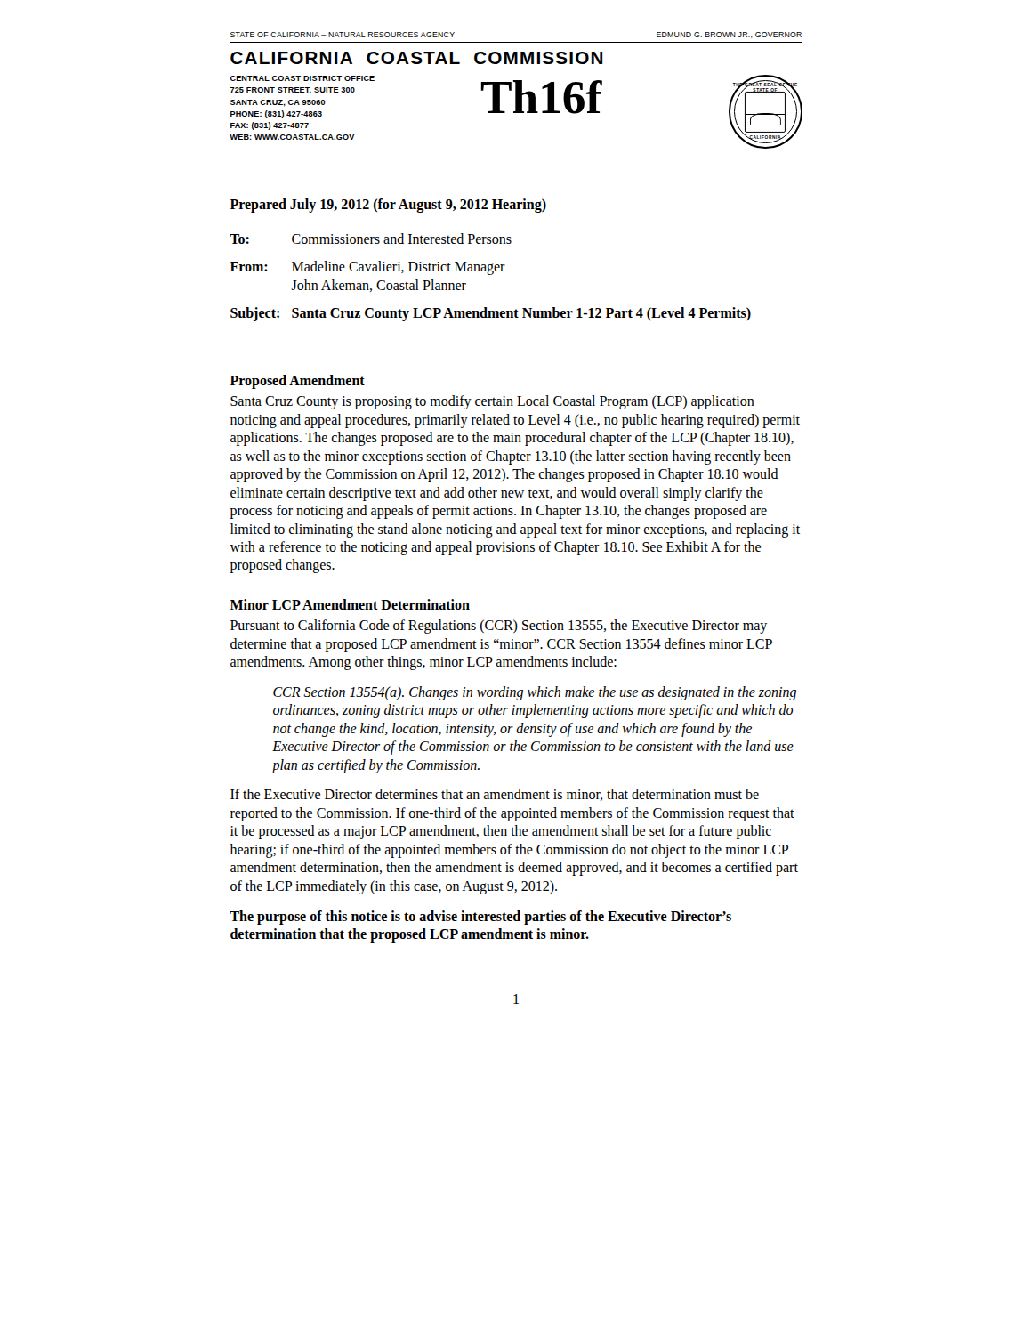STATE OF CALIFORNIA – NATURAL RESOURCES AGENCY EDMUND G. BROWN JR., GOVERNOR
CALIFORNIA COASTAL COMMISSION
CENTRAL COAST DISTRICT OFFICE
725 FRONT STREET, SUITE 300
SANTA CRUZ, CA 95060
PHONE: (831) 427-4863
FAX: (831) 427-4877
WEB: WWW.COASTAL.CA.GOV
Th16f
THE GREAT SEAL OF THE STATE OF
CALIFORNIA
Prepared July 19, 2012 (for August 9, 2012 Hearing)
| To: | Commissioners and Interested Persons |
| From: | Madeline Cavalieri, District Manager John Akeman, Coastal Planner |
| Subject: | Santa Cruz County LCP Amendment Number 1-12 Part 4 (Level 4 Permits) |
Proposed Amendment
Santa Cruz County is proposing to modify certain Local Coastal Program (LCP) application noticing and appeal procedures, primarily related to Level 4 (i.e., no public hearing required) permit applications. The changes proposed are to the main procedural chapter of the LCP (Chapter 18.10), as well as to the minor exceptions section of Chapter 13.10 (the latter section having recently been approved by the Commission on April 12, 2012). The changes proposed in Chapter 18.10 would eliminate certain descriptive text and add other new text, and would overall simply clarify the process for noticing and appeals of permit actions. In Chapter 13.10, the changes proposed are limited to eliminating the stand alone noticing and appeal text for minor exceptions, and replacing it with a reference to the noticing and appeal provisions of Chapter 18.10. See Exhibit A for the proposed changes.
Minor LCP Amendment Determination
Pursuant to California Code of Regulations (CCR) Section 13555, the Executive Director may determine that a proposed LCP amendment is “minor”. CCR Section 13554 defines minor LCP amendments. Among other things, minor LCP amendments include:
CCR Section 13554(a). Changes in wording which make the use as designated in the zoning ordinances, zoning district maps or other implementing actions more specific and which do not change the kind, location, intensity, or density of use and which are found by the Executive Director of the Commission or the Commission to be consistent with the land use plan as certified by the Commission.
If the Executive Director determines that an amendment is minor, that determination must be reported to the Commission. If one-third of the appointed members of the Commission request that it be processed as a major LCP amendment, then the amendment shall be set for a future public hearing; if one-third of the appointed members of the Commission do not object to the minor LCP amendment determination, then the amendment is deemed approved, and it becomes a certified part of the LCP immediately (in this case, on August 9, 2012).
The purpose of this notice is to advise interested parties of the Executive Director’s determination that the proposed LCP amendment is minor.
1